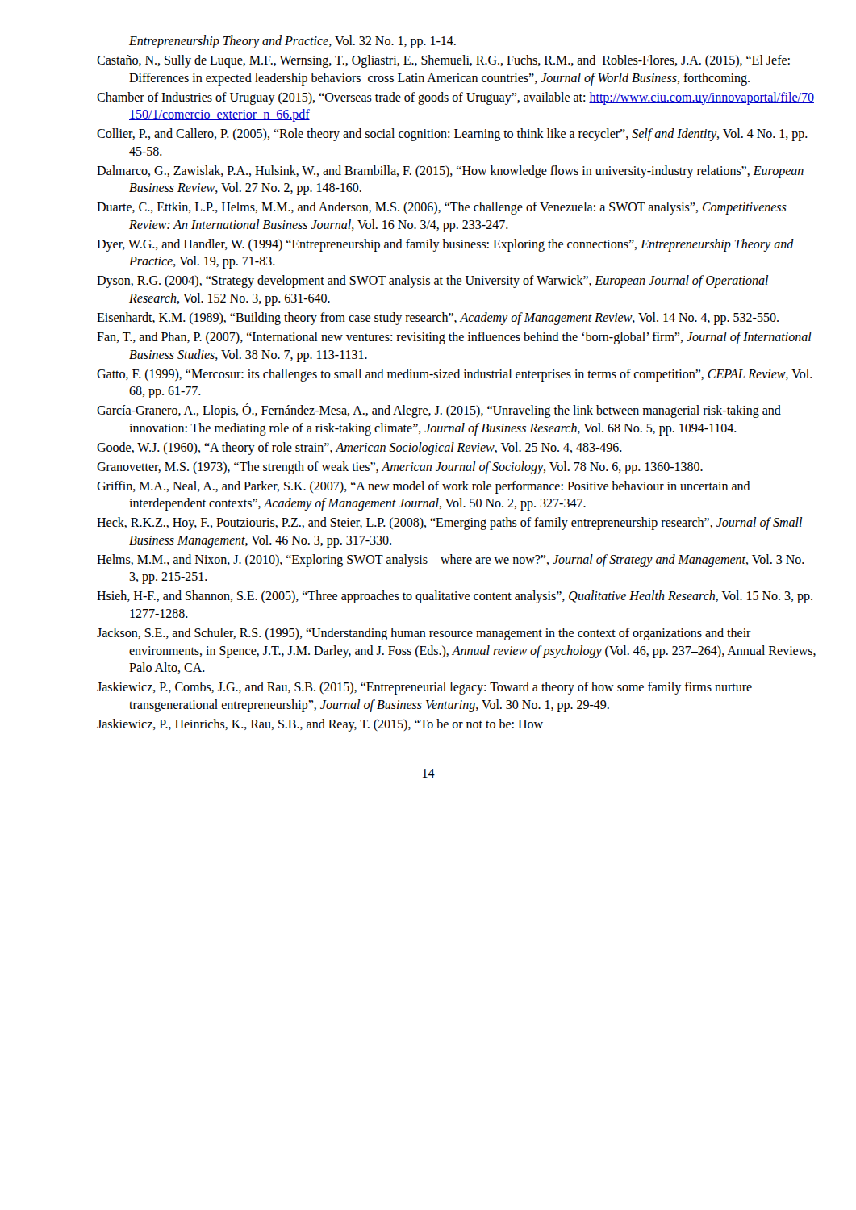Entrepreneurship Theory and Practice, Vol. 32 No. 1, pp. 1-14.
Castaño, N., Sully de Luque, M.F., Wernsing, T., Ogliastri, E., Shemueli, R.G., Fuchs, R.M., and Robles-Flores, J.A. (2015), “El Jefe: Differences in expected leadership behaviors cross Latin American countries”, Journal of World Business, forthcoming.
Chamber of Industries of Uruguay (2015), “Overseas trade of goods of Uruguay”, available at: http://www.ciu.com.uy/innovaportal/file/70150/1/comercio_exterior_n_66.pdf
Collier, P., and Callero, P. (2005), “Role theory and social cognition: Learning to think like a recycler”, Self and Identity, Vol. 4 No. 1, pp. 45-58.
Dalmarco, G., Zawislak, P.A., Hulsink, W., and Brambilla, F. (2015), “How knowledge flows in university-industry relations”, European Business Review, Vol. 27 No. 2, pp. 148-160.
Duarte, C., Ettkin, L.P., Helms, M.M., and Anderson, M.S. (2006), “The challenge of Venezuela: a SWOT analysis”, Competitiveness Review: An International Business Journal, Vol. 16 No. 3/4, pp. 233-247.
Dyer, W.G., and Handler, W. (1994) “Entrepreneurship and family business: Exploring the connections”, Entrepreneurship Theory and Practice, Vol. 19, pp. 71-83.
Dyson, R.G. (2004), “Strategy development and SWOT analysis at the University of Warwick”, European Journal of Operational Research, Vol. 152 No. 3, pp. 631-640.
Eisenhardt, K.M. (1989), “Building theory from case study research”, Academy of Management Review, Vol. 14 No. 4, pp. 532-550.
Fan, T., and Phan, P. (2007), “International new ventures: revisiting the influences behind the ‘born-global’ firm”, Journal of International Business Studies, Vol. 38 No. 7, pp. 113-1131.
Gatto, F. (1999), “Mercosur: its challenges to small and medium-sized industrial enterprises in terms of competition”, CEPAL Review, Vol. 68, pp. 61-77.
García-Granero, A., Llopis, Ó., Fernández-Mesa, A., and Alegre, J. (2015), “Unraveling the link between managerial risk-taking and innovation: The mediating role of a risk-taking climate”, Journal of Business Research, Vol. 68 No. 5, pp. 1094-1104.
Goode, W.J. (1960), “A theory of role strain”, American Sociological Review, Vol. 25 No. 4, 483-496.
Granovetter, M.S. (1973), “The strength of weak ties”, American Journal of Sociology, Vol. 78 No. 6, pp. 1360-1380.
Griffin, M.A., Neal, A., and Parker, S.K. (2007), “A new model of work role performance: Positive behaviour in uncertain and interdependent contexts”, Academy of Management Journal, Vol. 50 No. 2, pp. 327-347.
Heck, R.K.Z., Hoy, F., Poutziouris, P.Z., and Steier, L.P. (2008), “Emerging paths of family entrepreneurship research”, Journal of Small Business Management, Vol. 46 No. 3, pp. 317-330.
Helms, M.M., and Nixon, J. (2010), “Exploring SWOT analysis – where are we now?”, Journal of Strategy and Management, Vol. 3 No. 3, pp. 215-251.
Hsieh, H-F., and Shannon, S.E. (2005), “Three approaches to qualitative content analysis”, Qualitative Health Research, Vol. 15 No. 3, pp. 1277-1288.
Jackson, S.E., and Schuler, R.S. (1995), “Understanding human resource management in the context of organizations and their environments, in Spence, J.T., J.M. Darley, and J. Foss (Eds.), Annual review of psychology (Vol. 46, pp. 237–264), Annual Reviews, Palo Alto, CA.
Jaskiewicz, P., Combs, J.G., and Rau, S.B. (2015), “Entrepreneurial legacy: Toward a theory of how some family firms nurture transgenerational entrepreneurship”, Journal of Business Venturing, Vol. 30 No. 1, pp. 29-49.
Jaskiewicz, P., Heinrichs, K., Rau, S.B., and Reay, T. (2015), “To be or not to be: How
14